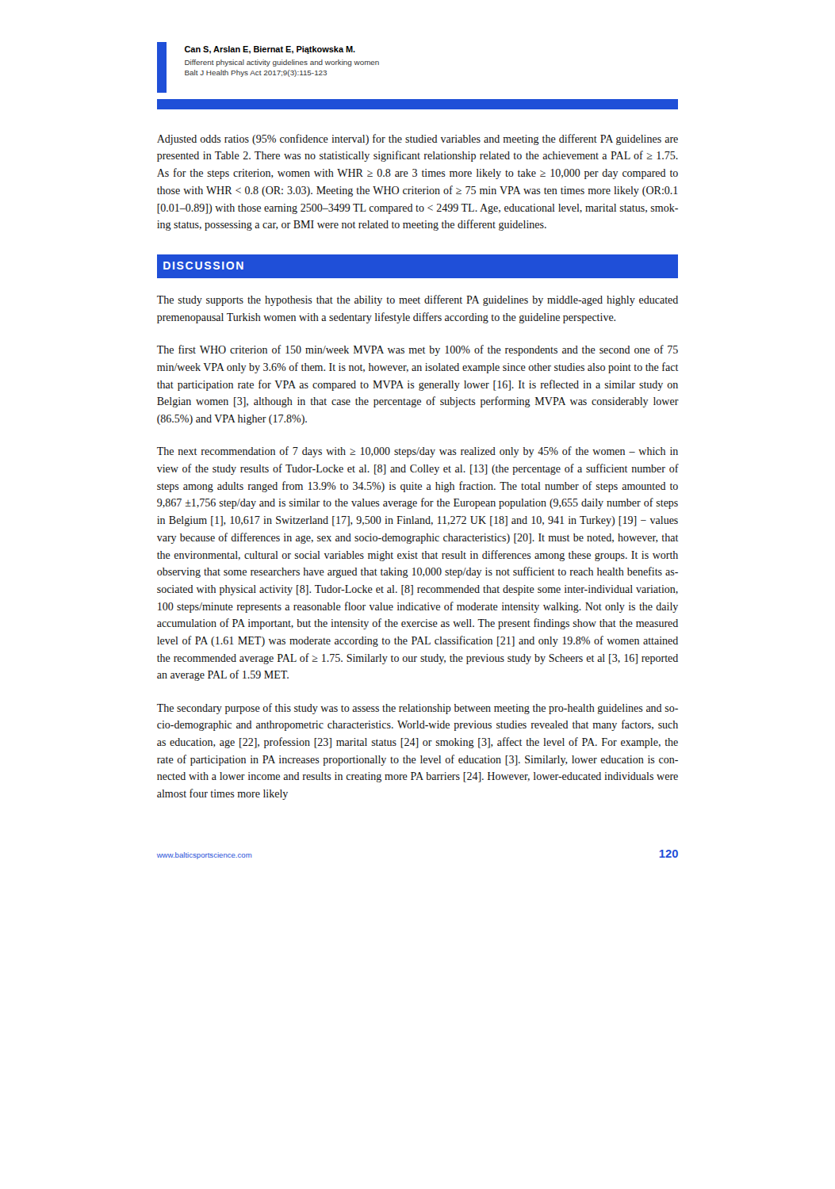Can S, Arslan E, Biernat E, Piątkowska M.
Different physical activity guidelines and working women
Balt J Health Phys Act 2017;9(3):115-123
Adjusted odds ratios (95% confidence interval) for the studied variables and meeting the different PA guidelines are presented in Table 2. There was no statistically significant relationship related to the achievement a PAL of ≥ 1.75. As for the steps criterion, women with WHR ≥ 0.8 are 3 times more likely to take ≥ 10,000 per day compared to those with WHR < 0.8 (OR: 3.03). Meeting the WHO criterion of ≥ 75 min VPA was ten times more likely (OR:0.1 [0.01–0.89]) with those earning 2500–3499 TL compared to < 2499 TL. Age, educational level, marital status, smoking status, possessing a car, or BMI were not related to meeting the different guidelines.
Discussion
The study supports the hypothesis that the ability to meet different PA guidelines by middle-aged highly educated premenopausal Turkish women with a sedentary lifestyle differs according to the guideline perspective.
The first WHO criterion of 150 min/week MVPA was met by 100% of the respondents and the second one of 75 min/week VPA only by 3.6% of them. It is not, however, an isolated example since other studies also point to the fact that participation rate for VPA as compared to MVPA is generally lower [16]. It is reflected in a similar study on Belgian women [3], although in that case the percentage of subjects performing MVPA was considerably lower (86.5%) and VPA higher (17.8%).
The next recommendation of 7 days with ≥ 10,000 steps/day was realized only by 45% of the women – which in view of the study results of Tudor-Locke et al. [8] and Colley et al. [13] (the percentage of a sufficient number of steps among adults ranged from 13.9% to 34.5%) is quite a high fraction. The total number of steps amounted to 9,867 ±1,756 step/day and is similar to the values average for the European population (9,655 daily number of steps in Belgium [1], 10,617 in Switzerland [17], 9,500 in Finland, 11,272 UK [18] and 10, 941 in Turkey) [19] − values vary because of differences in age, sex and socio-demographic characteristics) [20]. It must be noted, however, that the environmental, cultural or social variables might exist that result in differences among these groups. It is worth observing that some researchers have argued that taking 10,000 step/day is not sufficient to reach health benefits associated with physical activity [8]. Tudor-Locke et al. [8] recommended that despite some inter-individual variation, 100 steps/minute represents a reasonable floor value indicative of moderate intensity walking. Not only is the daily accumulation of PA important, but the intensity of the exercise as well. The present findings show that the measured level of PA (1.61 MET) was moderate according to the PAL classification [21] and only 19.8% of women attained the recommended average PAL of ≥ 1.75. Similarly to our study, the previous study by Scheers et al [3, 16] reported an average PAL of 1.59 MET.
The secondary purpose of this study was to assess the relationship between meeting the pro-health guidelines and socio-demographic and anthropometric characteristics. World-wide previous studies revealed that many factors, such as education, age [22], profession [23] marital status [24] or smoking [3], affect the level of PA. For example, the rate of participation in PA increases proportionally to the level of education [3]. Similarly, lower education is connected with a lower income and results in creating more PA barriers [24]. However, lower-educated individuals were almost four times more likely
www.balticsportscience.com
120